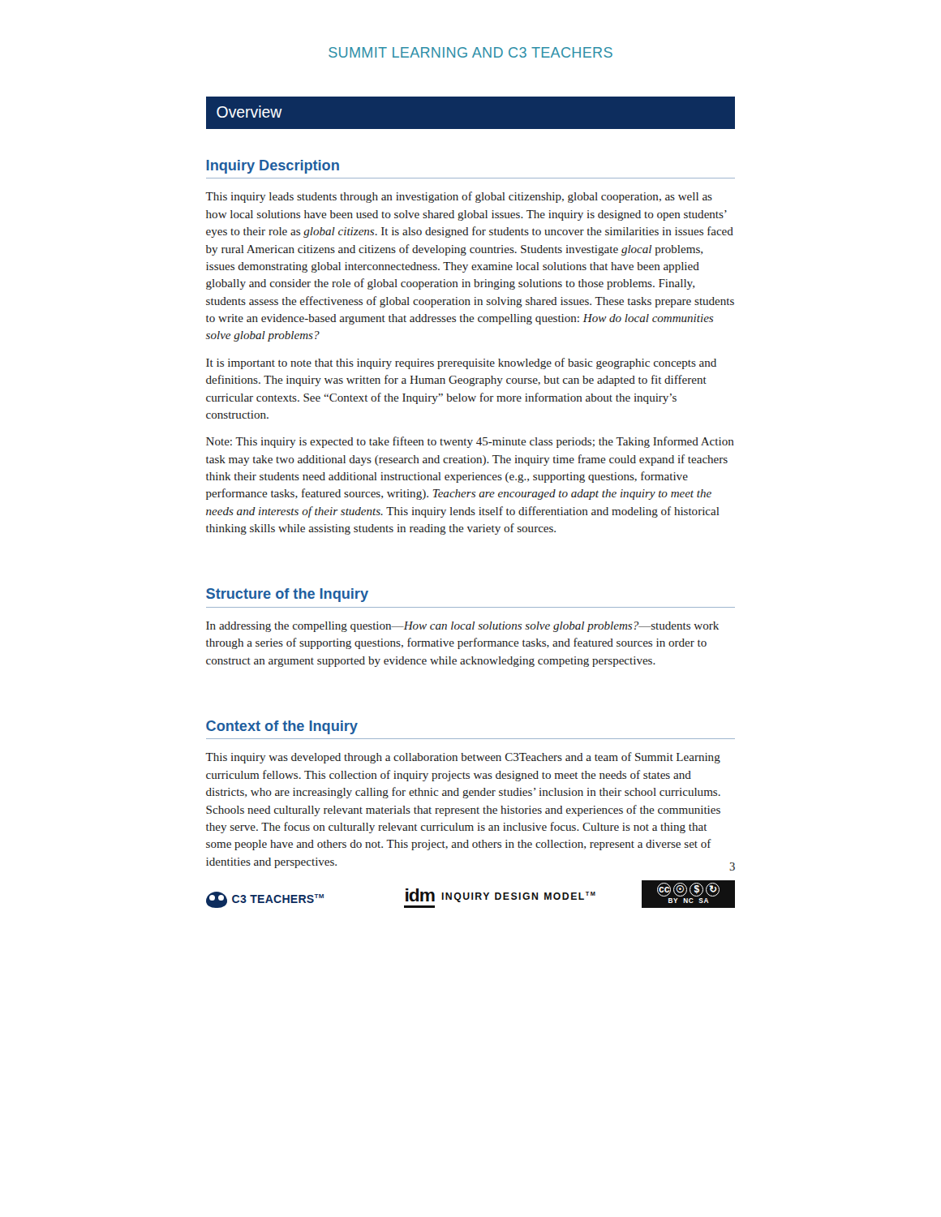SUMMIT LEARNING AND C3 TEACHERS
Overview
Inquiry Description
This inquiry leads students through an investigation of global citizenship, global cooperation, as well as how local solutions have been used to solve shared global issues. The inquiry is designed to open students’ eyes to their role as global citizens. It is also designed for students to uncover the similarities in issues faced by rural American citizens and citizens of developing countries. Students investigate glocal problems, issues demonstrating global interconnectedness. They examine local solutions that have been applied globally and consider the role of global cooperation in bringing solutions to those problems. Finally, students assess the effectiveness of global cooperation in solving shared issues. These tasks prepare students to write an evidence-based argument that addresses the compelling question: How do local communities solve global problems?
It is important to note that this inquiry requires prerequisite knowledge of basic geographic concepts and definitions. The inquiry was written for a Human Geography course, but can be adapted to fit different curricular contexts. See “Context of the Inquiry” below for more information about the inquiry’s construction.
Note: This inquiry is expected to take fifteen to twenty 45-minute class periods; the Taking Informed Action task may take two additional days (research and creation). The inquiry time frame could expand if teachers think their students need additional instructional experiences (e.g., supporting questions, formative performance tasks, featured sources, writing). Teachers are encouraged to adapt the inquiry to meet the needs and interests of their students. This inquiry lends itself to differentiation and modeling of historical thinking skills while assisting students in reading the variety of sources.
Structure of the Inquiry
In addressing the compelling question—How can local solutions solve global problems?—students work through a series of supporting questions, formative performance tasks, and featured sources in order to construct an argument supported by evidence while acknowledging competing perspectives.
Context of the Inquiry
This inquiry was developed through a collaboration between C3Teachers and a team of Summit Learning curriculum fellows. This collection of inquiry projects was designed to meet the needs of states and districts, who are increasingly calling for ethnic and gender studies’ inclusion in their school curriculums. Schools need culturally relevant materials that represent the histories and experiences of the communities they serve. The focus on culturally relevant curriculum is an inclusive focus. Culture is not a thing that some people have and others do not. This project, and others in the collection, represent a diverse set of identities and perspectives.
3
C3 TEACHERSTM
idm
INQUIRY DESIGN MODELTM
cc ☉ $ ↻
BY NC SA